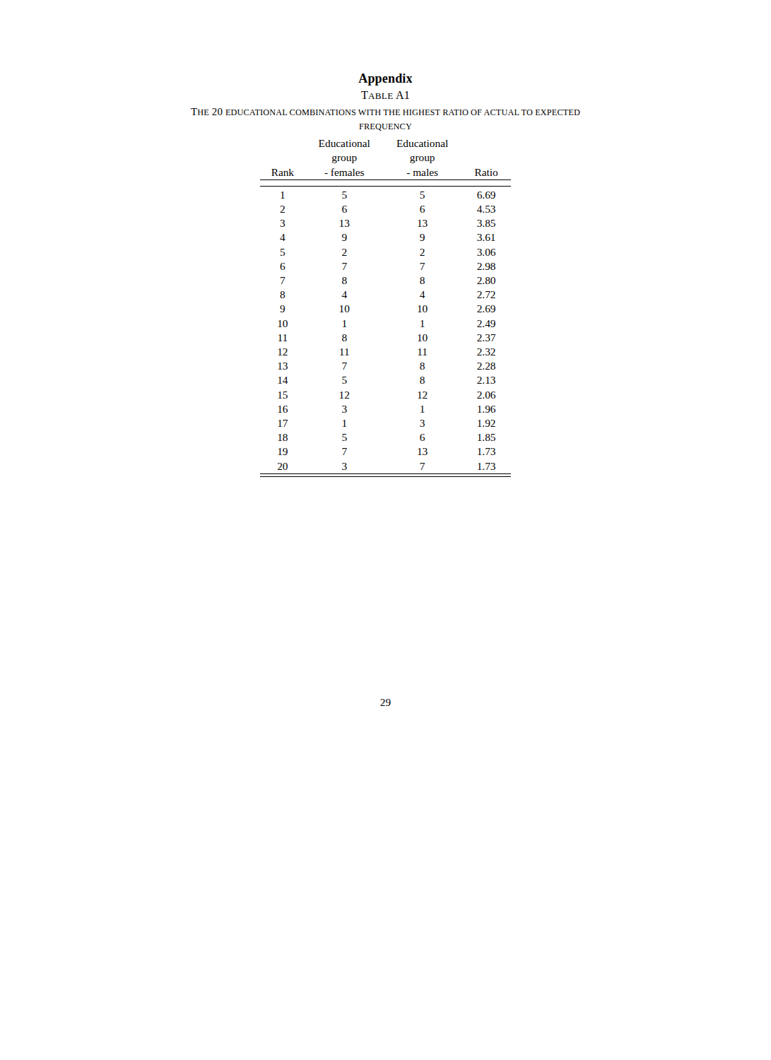Appendix
TABLE A1
THE 20 EDUCATIONAL COMBINATIONS WITH THE HIGHEST RATIO OF ACTUAL TO EXPECTED
FREQUENCY
| Rank | Educational | Educational | Ratio |
| --- | --- | --- | --- |
| group | group |
| - females | - males |
| 1 | 5 | 5 | 6.69 |
| 2 | 6 | 6 | 4.53 |
| 3 | 13 | 13 | 3.85 |
| 4 | 9 | 9 | 3.61 |
| 5 | 2 | 2 | 3.06 |
| 6 | 7 | 7 | 2.98 |
| 7 | 8 | 8 | 2.80 |
| 8 | 4 | 4 | 2.72 |
| 9 | 10 | 10 | 2.69 |
| 10 | 1 | 1 | 2.49 |
| 11 | 8 | 10 | 2.37 |
| 12 | 11 | 11 | 2.32 |
| 13 | 7 | 8 | 2.28 |
| 14 | 5 | 8 | 2.13 |
| 15 | 12 | 12 | 2.06 |
| 16 | 3 | 1 | 1.96 |
| 17 | 1 | 3 | 1.92 |
| 18 | 5 | 6 | 1.85 |
| 19 | 7 | 13 | 1.73 |
| 20 | 3 | 7 | 1.73 |
29